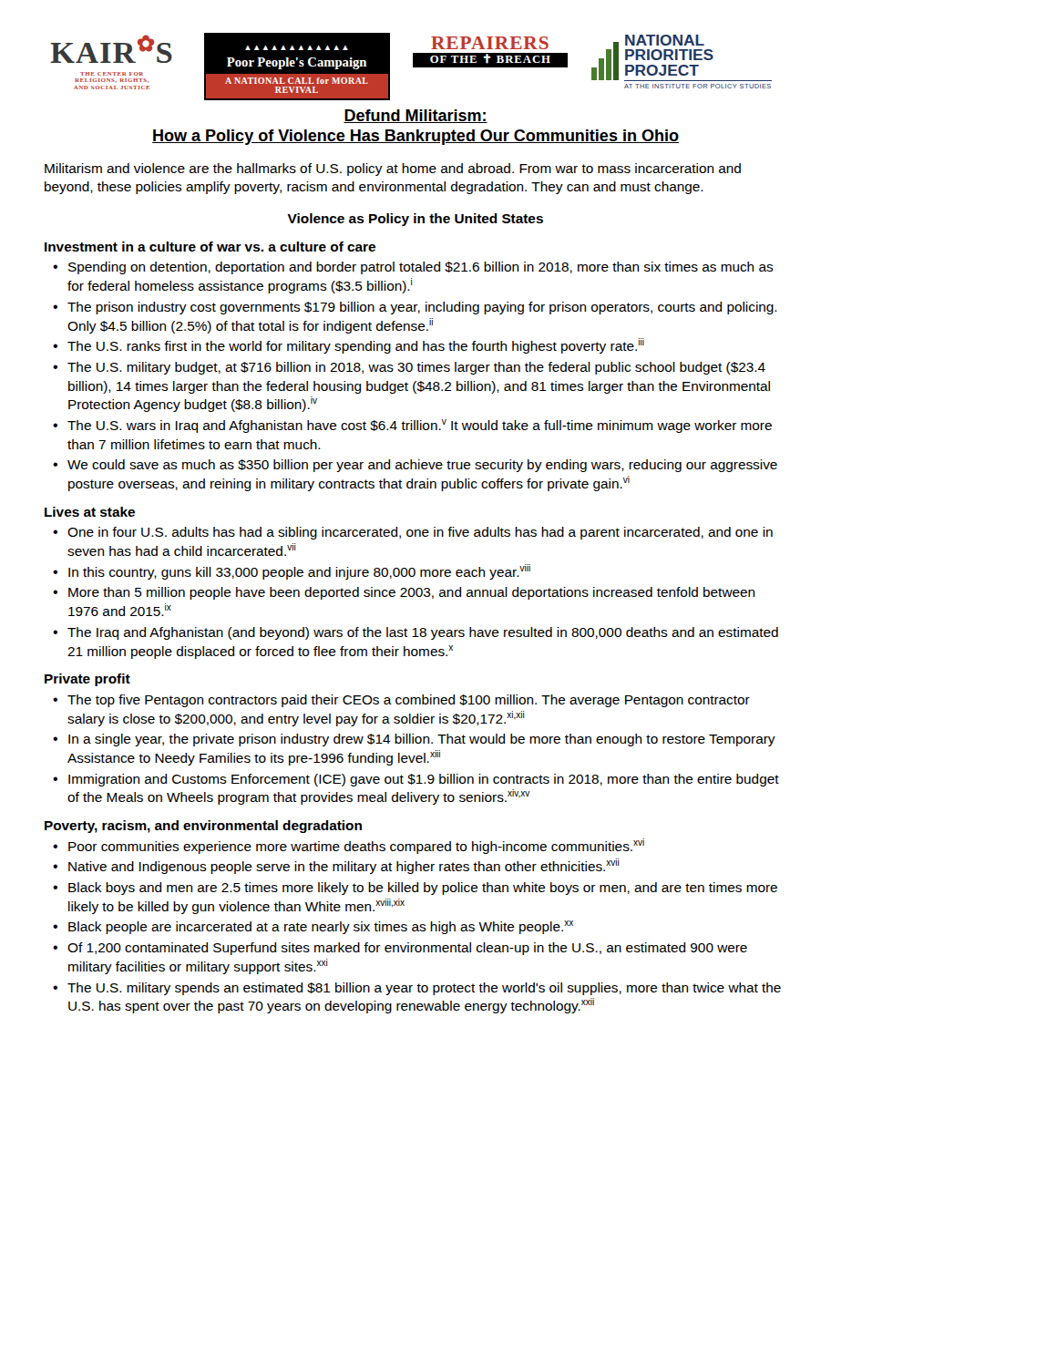KAIR✿S
THE CENTER FOR RELIGIONS, RIGHTS, AND SOCIAL JUSTICE
▲▲▲▲▲▲▲▲▲▲▲▲
Poor People's Campaign
A NATIONAL CALL for MORAL REVIVAL
REPAIRERS
OF THE ✝ BREACH
NATIONAL
PRIORITIES
PROJECT
AT THE INSTITUTE FOR POLICY STUDIES
Defund Militarism: How a Policy of Violence Has Bankrupted Our Communities in Ohio
Militarism and violence are the hallmarks of U.S. policy at home and abroad. From war to mass incarceration and beyond, these policies amplify poverty, racism and environmental degradation. They can and must change.
Violence as Policy in the United States
Investment in a culture of war vs. a culture of care
Spending on detention, deportation and border patrol totaled $21.6 billion in 2018, more than six times as much as for federal homeless assistance programs ($3.5 billion).i
The prison industry cost governments $179 billion a year, including paying for prison operators, courts and policing. Only $4.5 billion (2.5%) of that total is for indigent defense.ii
The U.S. ranks first in the world for military spending and has the fourth highest poverty rate.iii
The U.S. military budget, at $716 billion in 2018, was 30 times larger than the federal public school budget ($23.4 billion), 14 times larger than the federal housing budget ($48.2 billion), and 81 times larger than the Environmental Protection Agency budget ($8.8 billion).iv
The U.S. wars in Iraq and Afghanistan have cost $6.4 trillion.v It would take a full-time minimum wage worker more than 7 million lifetimes to earn that much.
We could save as much as $350 billion per year and achieve true security by ending wars, reducing our aggressive posture overseas, and reining in military contracts that drain public coffers for private gain.vi
Lives at stake
One in four U.S. adults has had a sibling incarcerated, one in five adults has had a parent incarcerated, and one in seven has had a child incarcerated.vii
In this country, guns kill 33,000 people and injure 80,000 more each year.viii
More than 5 million people have been deported since 2003, and annual deportations increased tenfold between 1976 and 2015.ix
The Iraq and Afghanistan (and beyond) wars of the last 18 years have resulted in 800,000 deaths and an estimated 21 million people displaced or forced to flee from their homes.x
Private profit
The top five Pentagon contractors paid their CEOs a combined $100 million. The average Pentagon contractor salary is close to $200,000, and entry level pay for a soldier is $20,172.xi,xii
In a single year, the private prison industry drew $14 billion. That would be more than enough to restore Temporary Assistance to Needy Families to its pre-1996 funding level.xiii
Immigration and Customs Enforcement (ICE) gave out $1.9 billion in contracts in 2018, more than the entire budget of the Meals on Wheels program that provides meal delivery to seniors.xiv,xv
Poverty, racism, and environmental degradation
Poor communities experience more wartime deaths compared to high-income communities.xvi
Native and Indigenous people serve in the military at higher rates than other ethnicities.xvii
Black boys and men are 2.5 times more likely to be killed by police than white boys or men, and are ten times more likely to be killed by gun violence than White men.xviii,xix
Black people are incarcerated at a rate nearly six times as high as White people.xx
Of 1,200 contaminated Superfund sites marked for environmental clean-up in the U.S., an estimated 900 were military facilities or military support sites.xxi
The U.S. military spends an estimated $81 billion a year to protect the world's oil supplies, more than twice what the U.S. has spent over the past 70 years on developing renewable energy technology.xxii